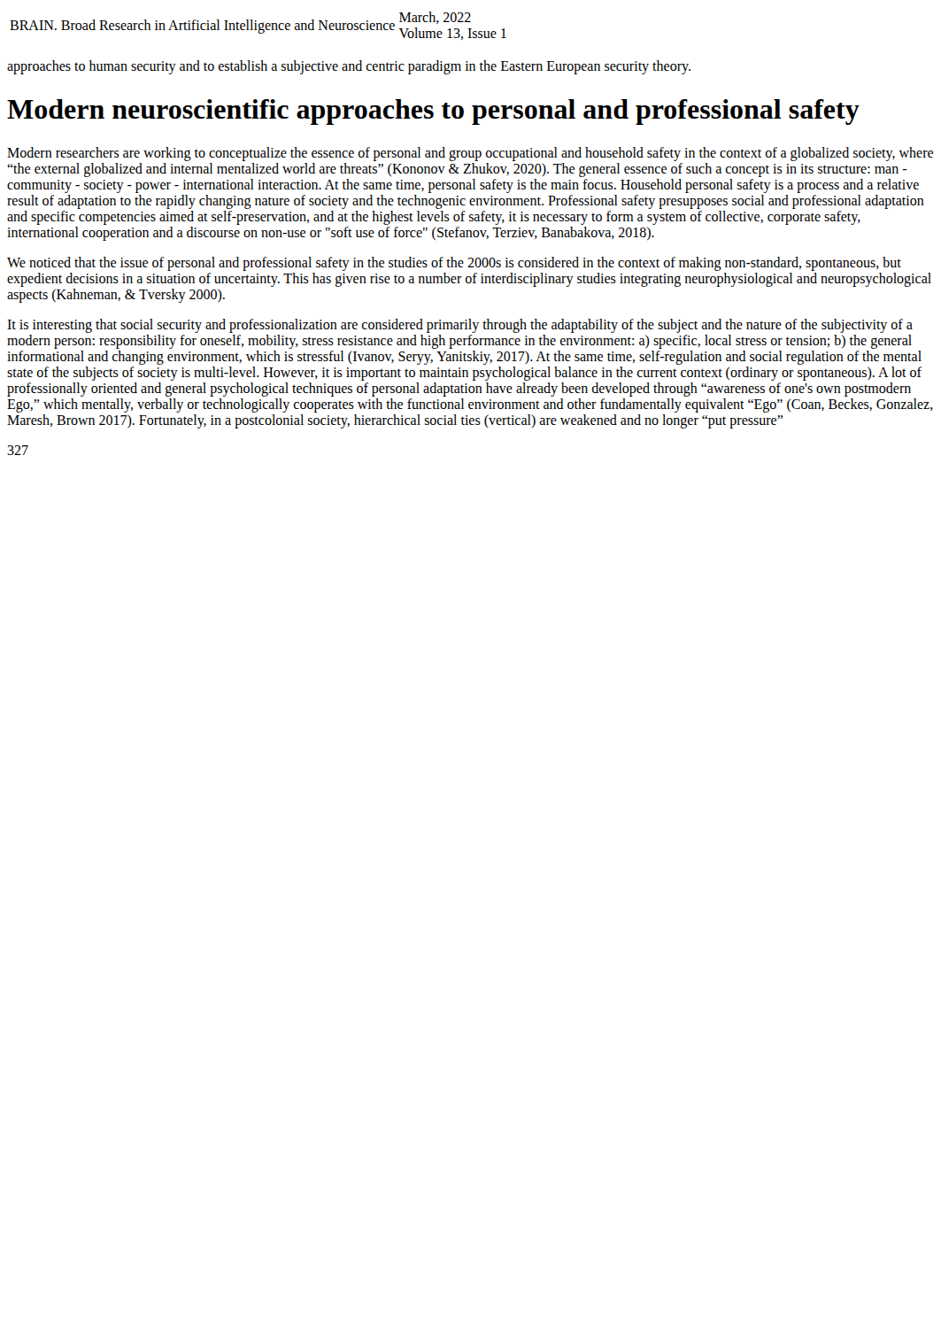| BRAIN. Broad Research in Artificial Intelligence and Neuroscience | March, 2022 Volume 13, Issue 1 |
approaches to human security and to establish a subjective and centric paradigm in the Eastern European security theory.
Modern neuroscientific approaches to personal and professional safety
Modern researchers are working to conceptualize the essence of personal and group occupational and household safety in the context of a globalized society, where “the external globalized and internal mentalized world are threats” (Kononov & Zhukov, 2020). The general essence of such a concept is in its structure: man - community - society - power - international interaction. At the same time, personal safety is the main focus. Household personal safety is a process and a relative result of adaptation to the rapidly changing nature of society and the technogenic environment. Professional safety presupposes social and professional adaptation and specific competencies aimed at self-preservation, and at the highest levels of safety, it is necessary to form a system of collective, corporate safety, international cooperation and a discourse on non-use or "soft use of force" (Stefanov, Terziev, Banabakova, 2018).
We noticed that the issue of personal and professional safety in the studies of the 2000s is considered in the context of making non-standard, spontaneous, but expedient decisions in a situation of uncertainty. This has given rise to a number of interdisciplinary studies integrating neurophysiological and neuropsychological aspects (Kahneman, & Tversky 2000).
It is interesting that social security and professionalization are considered primarily through the adaptability of the subject and the nature of the subjectivity of a modern person: responsibility for oneself, mobility, stress resistance and high performance in the environment: a) specific, local stress or tension; b) the general informational and changing environment, which is stressful (Ivanov, Seryy, Yanitskiy, 2017). At the same time, self-regulation and social regulation of the mental state of the subjects of society is multi-level. However, it is important to maintain psychological balance in the current context (ordinary or spontaneous). A lot of professionally oriented and general psychological techniques of personal adaptation have already been developed through “awareness of one's own postmodern Ego,” which mentally, verbally or technologically cooperates with the functional environment and other fundamentally equivalent “Ego” (Coan, Beckes, Gonzalez, Maresh, Brown 2017). Fortunately, in a postcolonial society, hierarchical social ties (vertical) are weakened and no longer “put pressure”
327